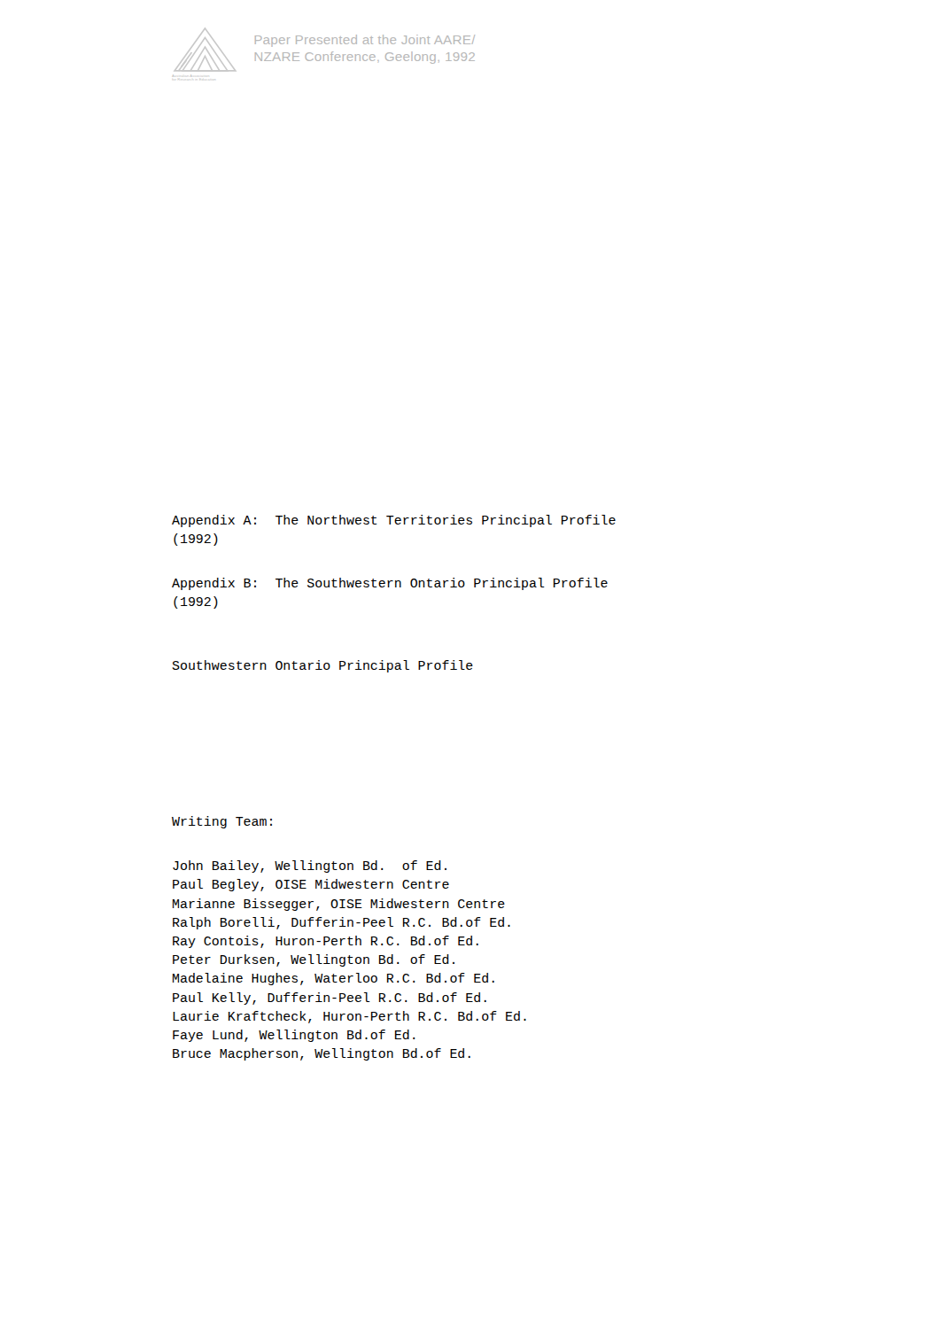Australian Association
for Research in Education
Paper Presented at the Joint AARE/
NZARE Conference, Geelong, 1992
Appendix A: The Northwest Territories Principal Profile
(1992)
Appendix B: The Southwestern Ontario Principal Profile
(1992)
Southwestern Ontario Principal Profile
Writing Team:
John Bailey, Wellington Bd. of Ed.
Paul Begley, OISE Midwestern Centre
Marianne Bissegger, OISE Midwestern Centre
Ralph Borelli, Dufferin-Peel R.C. Bd.of Ed.
Ray Contois, Huron-Perth R.C. Bd.of Ed.
Peter Durksen, Wellington Bd. of Ed.
Madelaine Hughes, Waterloo R.C. Bd.of Ed.
Paul Kelly, Dufferin-Peel R.C. Bd.of Ed.
Laurie Kraftcheck, Huron-Perth R.C. Bd.of Ed.
Faye Lund, Wellington Bd.of Ed.
Bruce Macpherson, Wellington Bd.of Ed.